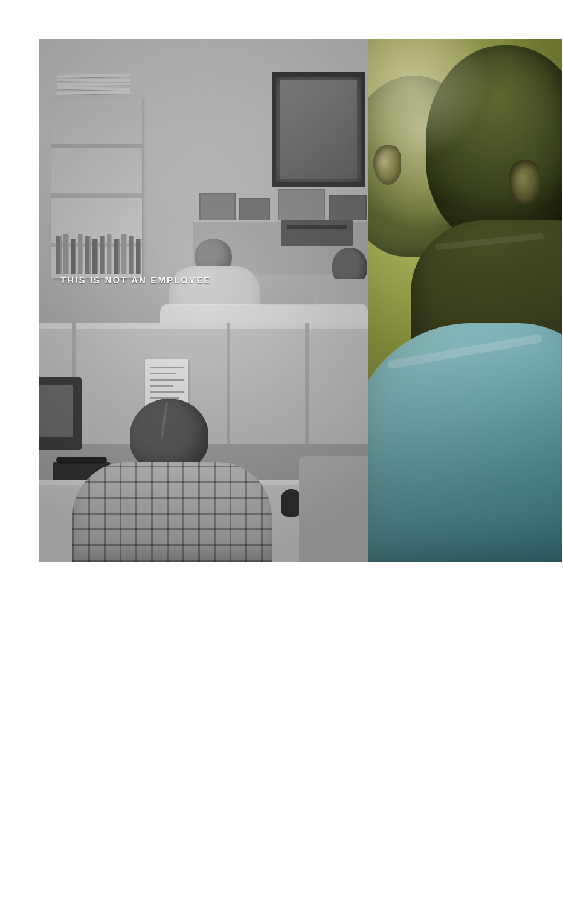This is not an employee